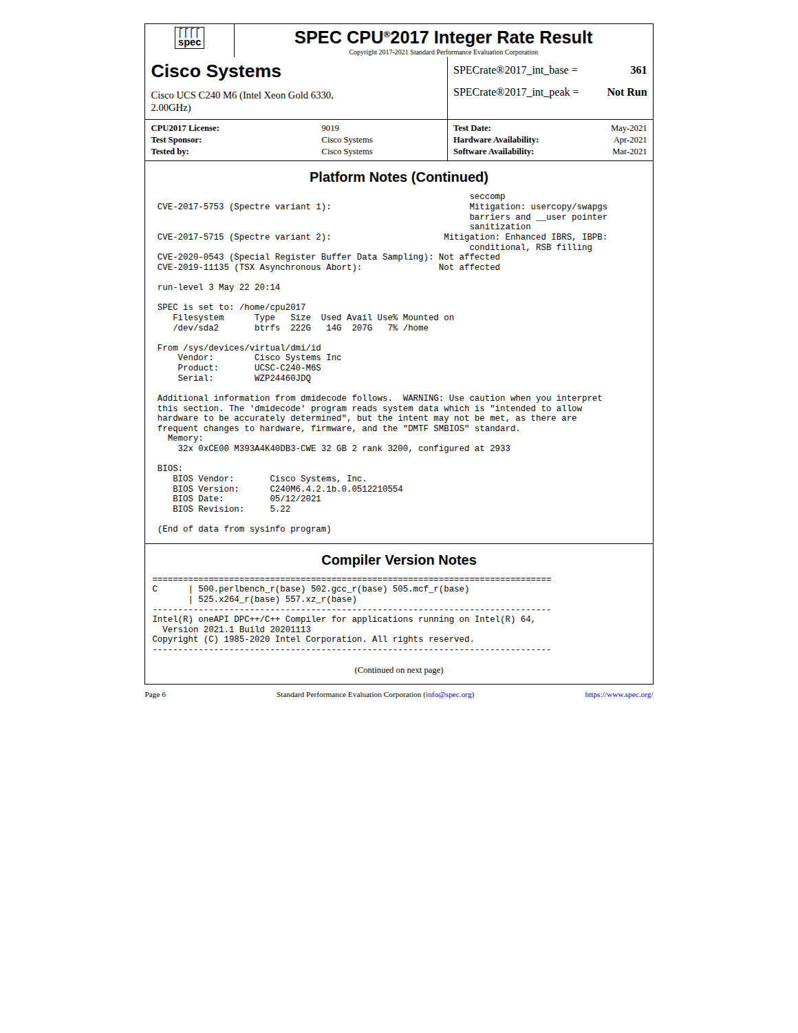⎡⎡⎡⎡
spec
SPEC CPU®2017 Integer Rate Result
Copyright 2017-2021 Standard Performance Evaluation Corporation
Cisco Systems
Cisco UCS C240 M6 (Intel Xeon Gold 6330,
2.00GHz)
SPECrate®2017_int_base = 361
SPECrate®2017_int_peak = Not Run
| CPU2017 License: | 9019 |
| Test Sponsor: | Cisco Systems |
| Tested by: | Cisco Systems |
| Test Date: | May-2021 |
| Hardware Availability: | Apr-2021 |
| Software Availability: | Mar-2021 |
Platform Notes (Continued)
                                                              seccomp
 CVE-2017-5753 (Spectre variant 1):                           Mitigation: usercopy/swapgs
                                                              barriers and __user pointer
                                                              sanitization
 CVE-2017-5715 (Spectre variant 2):                      Mitigation: Enhanced IBRS, IBPB:
                                                              conditional, RSB filling
 CVE-2020-0543 (Special Register Buffer Data Sampling): Not affected
 CVE-2019-11135 (TSX Asynchronous Abort):               Not affected

 run-level 3 May 22 20:14

 SPEC is set to: /home/cpu2017
    Filesystem      Type   Size  Used Avail Use% Mounted on
    /dev/sda2       btrfs  222G   14G  207G   7% /home

 From /sys/devices/virtual/dmi/id
     Vendor:        Cisco Systems Inc
     Product:       UCSC-C240-M6S
     Serial:        WZP24460JDQ

 Additional information from dmidecode follows.  WARNING: Use caution when you interpret
 this section. The 'dmidecode' program reads system data which is "intended to allow
 hardware to be accurately determined", but the intent may not be met, as there are
 frequent changes to hardware, firmware, and the "DMTF SMBIOS" standard.
   Memory:
     32x 0xCE00 M393A4K40DB3-CWE 32 GB 2 rank 3200, configured at 2933

 BIOS:
    BIOS Vendor:       Cisco Systems, Inc.
    BIOS Version:      C240M6.4.2.1b.0.0512210554
    BIOS Date:         05/12/2021
    BIOS Revision:     5.22

 (End of data from sysinfo program)
Compiler Version Notes
==============================================================================
C      | 500.perlbench_r(base) 502.gcc_r(base) 505.mcf_r(base)
       | 525.x264_r(base) 557.xz_r(base)
------------------------------------------------------------------------------
Intel(R) oneAPI DPC++/C++ Compiler for applications running on Intel(R) 64,
  Version 2021.1 Build 20201113
Copyright (C) 1985-2020 Intel Corporation. All rights reserved.
------------------------------------------------------------------------------
(Continued on next page)
Page 6
Standard Performance Evaluation Corporation (info@spec.org)
https://www.spec.org/